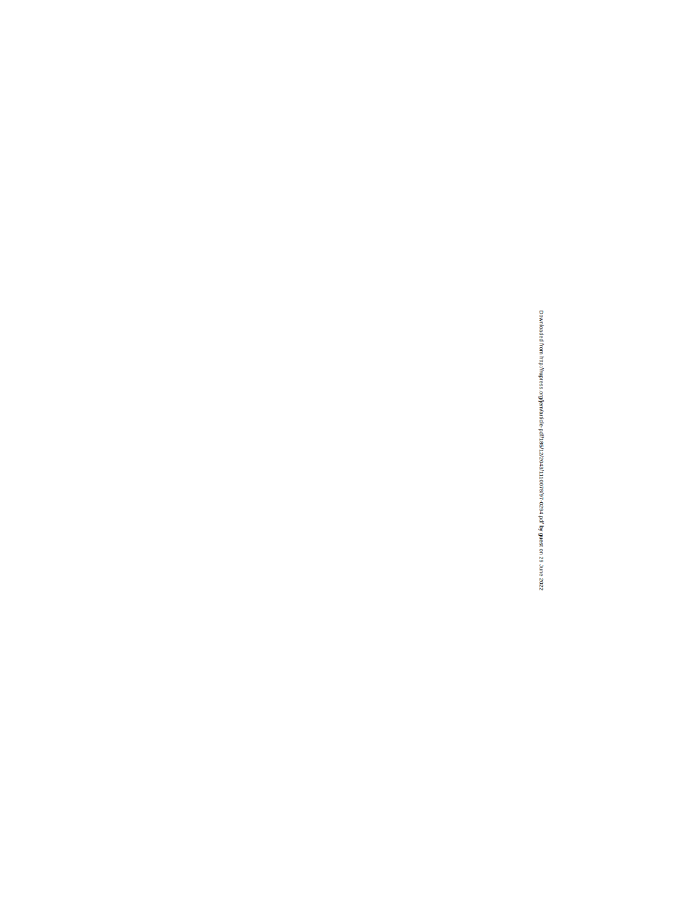Downloaded from http://rupress.org/jem/article-pdf/185/12/2043/1110078/97-0294.pdf by guest on 29 June 2022